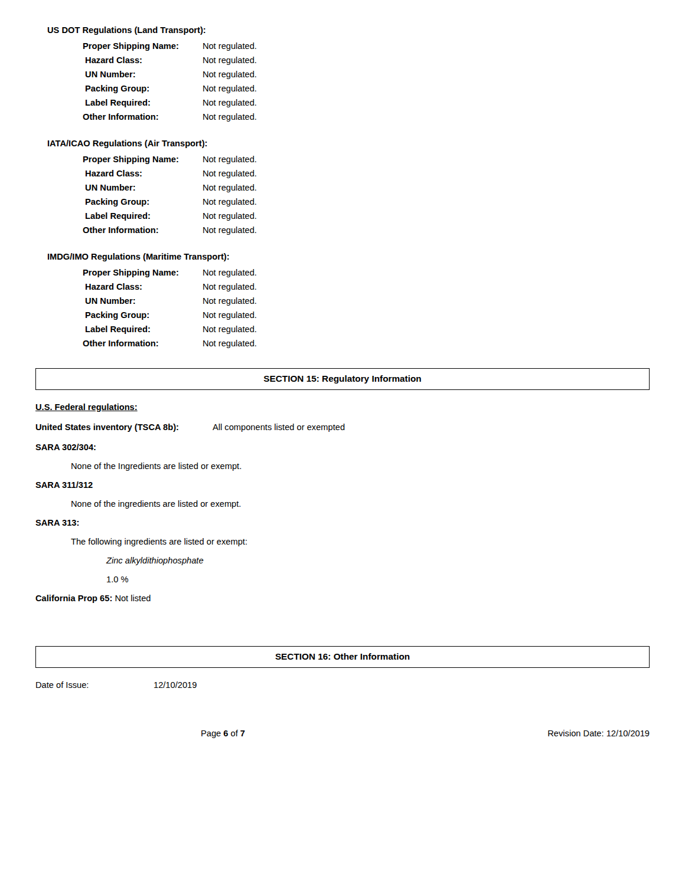US DOT Regulations (Land Transport):
| Proper Shipping Name: | Not regulated. |
| Hazard Class: | Not regulated. |
| UN Number: | Not regulated. |
| Packing Group: | Not regulated. |
| Label Required: | Not regulated. |
| Other Information: | Not regulated. |
IATA/ICAO Regulations (Air Transport):
| Proper Shipping Name: | Not regulated. |
| Hazard Class: | Not regulated. |
| UN Number: | Not regulated. |
| Packing Group: | Not regulated. |
| Label Required: | Not regulated. |
| Other Information: | Not regulated. |
IMDG/IMO Regulations (Maritime Transport):
| Proper Shipping Name: | Not regulated. |
| Hazard Class: | Not regulated. |
| UN Number: | Not regulated. |
| Packing Group: | Not regulated. |
| Label Required: | Not regulated. |
| Other Information: | Not regulated. |
SECTION 15: Regulatory Information
U.S. Federal regulations:
United States inventory (TSCA 8b): All components listed or exempted
SARA 302/304:
None of the Ingredients are listed or exempt.
SARA 311/312
None of the ingredients are listed or exempt.
SARA 313:
The following ingredients are listed or exempt:
Zinc alkyldithiophosphate
1.0 %
California Prop 65: Not listed
SECTION 16: Other Information
Date of Issue: 12/10/2019
Page 6 of 7 Revision Date: 12/10/2019